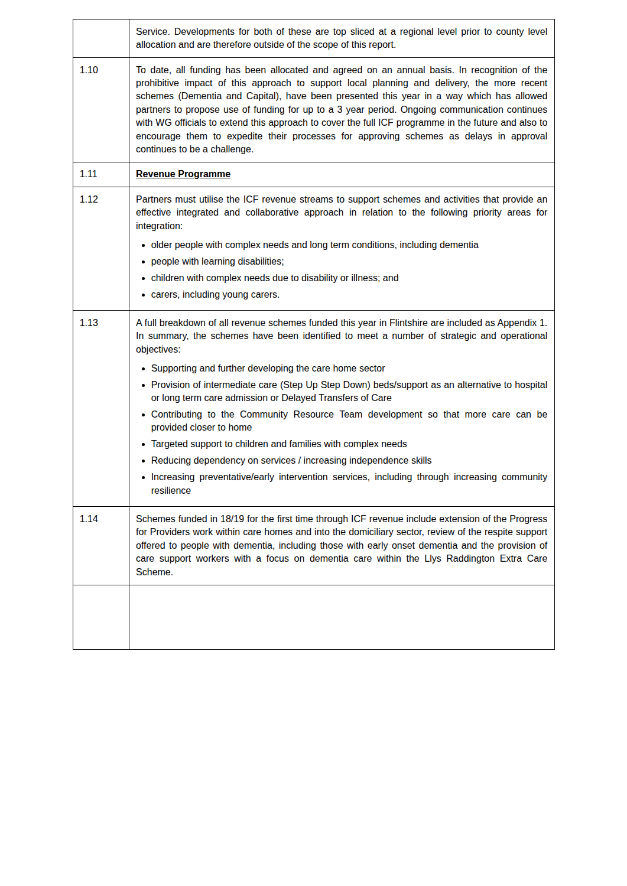| | Service. Developments for both of these are top sliced at a regional level prior to county level allocation and are therefore outside of the scope of this report. |
| 1.10 | To date, all funding has been allocated and agreed on an annual basis. In recognition of the prohibitive impact of this approach to support local planning and delivery, the more recent schemes (Dementia and Capital), have been presented this year in a way which has allowed partners to propose use of funding for up to a 3 year period. Ongoing communication continues with WG officials to extend this approach to cover the full ICF programme in the future and also to encourage them to expedite their processes for approving schemes as delays in approval continues to be a challenge. |
| 1.11 | Revenue Programme |
| 1.12 | Partners must utilise the ICF revenue streams to support schemes and activities that provide an effective integrated and collaborative approach in relation to the following priority areas for integration: older people with complex needs and long term conditions, including dementia people with learning disabilities; children with complex needs due to disability or illness; and carers, including young carers. |
| 1.13 | A full breakdown of all revenue schemes funded this year in Flintshire are included as Appendix 1. In summary, the schemes have been identified to meet a number of strategic and operational objectives: Supporting and further developing the care home sector Provision of intermediate care (Step Up Step Down) beds/support as an alternative to hospital or long term care admission or Delayed Transfers of Care Contributing to the Community Resource Team development so that more care can be provided closer to home Targeted support to children and families with complex needs Reducing dependency on services / increasing independence skills Increasing preventative/early intervention services, including through increasing community resilience |
| 1.14 | Schemes funded in 18/19 for the first time through ICF revenue include extension of the Progress for Providers work within care homes and into the domiciliary sector, review of the respite support offered to people with dementia, including those with early onset dementia and the provision of care support workers with a focus on dementia care within the Llys Raddington Extra Care Scheme. |